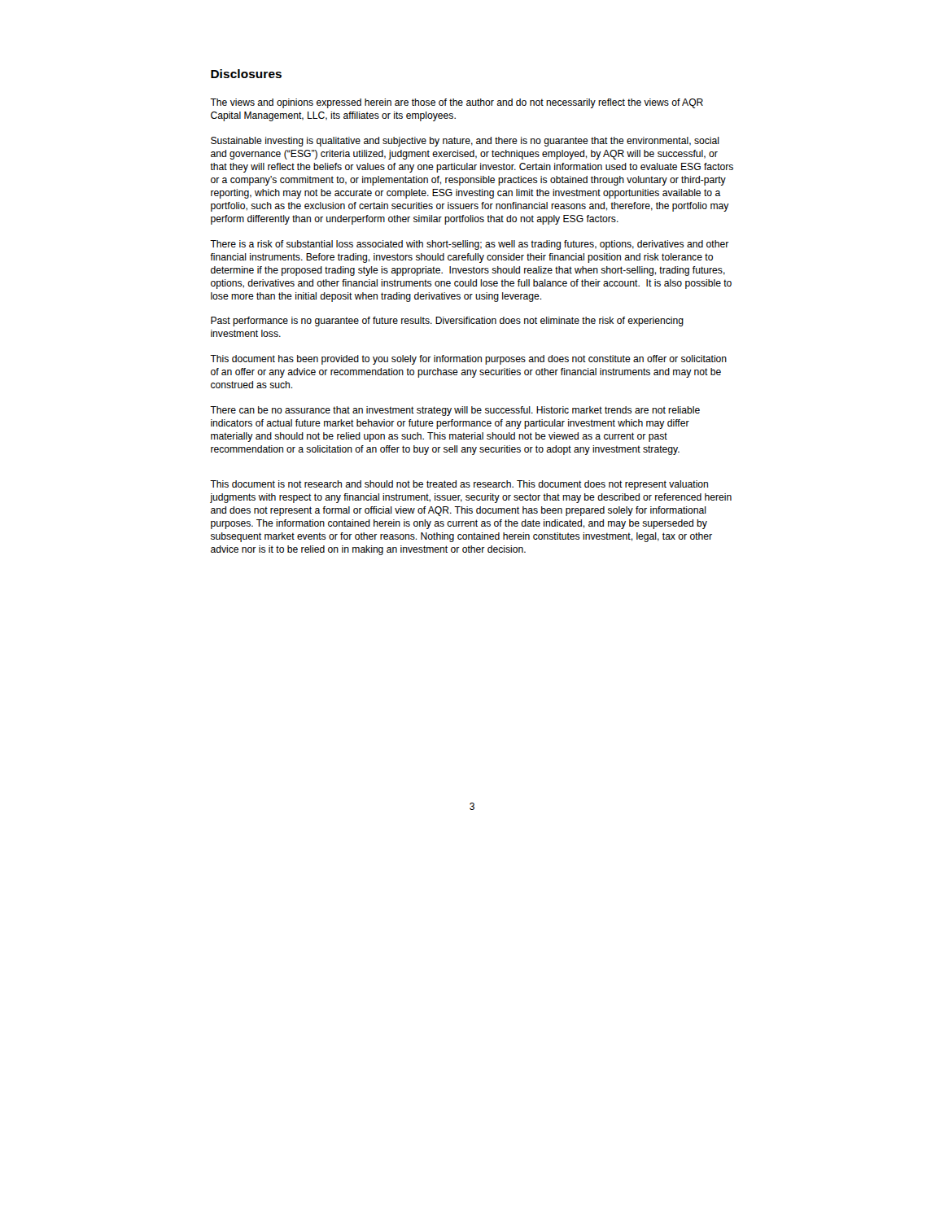Disclosures
The views and opinions expressed herein are those of the author and do not necessarily reflect the views of AQR Capital Management, LLC, its affiliates or its employees.
Sustainable investing is qualitative and subjective by nature, and there is no guarantee that the environmental, social and governance (“ESG”) criteria utilized, judgment exercised, or techniques employed, by AQR will be successful, or that they will reflect the beliefs or values of any one particular investor. Certain information used to evaluate ESG factors or a company’s commitment to, or implementation of, responsible practices is obtained through voluntary or third-party reporting, which may not be accurate or complete. ESG investing can limit the investment opportunities available to a portfolio, such as the exclusion of certain securities or issuers for nonfinancial reasons and, therefore, the portfolio may perform differently than or underperform other similar portfolios that do not apply ESG factors.
There is a risk of substantial loss associated with short-selling; as well as trading futures, options, derivatives and other financial instruments. Before trading, investors should carefully consider their financial position and risk tolerance to determine if the proposed trading style is appropriate. Investors should realize that when short-selling, trading futures, options, derivatives and other financial instruments one could lose the full balance of their account. It is also possible to lose more than the initial deposit when trading derivatives or using leverage.
Past performance is no guarantee of future results. Diversification does not eliminate the risk of experiencing investment loss.
This document has been provided to you solely for information purposes and does not constitute an offer or solicitation of an offer or any advice or recommendation to purchase any securities or other financial instruments and may not be construed as such.
There can be no assurance that an investment strategy will be successful. Historic market trends are not reliable indicators of actual future market behavior or future performance of any particular investment which may differ materially and should not be relied upon as such. This material should not be viewed as a current or past recommendation or a solicitation of an offer to buy or sell any securities or to adopt any investment strategy.
This document is not research and should not be treated as research. This document does not represent valuation judgments with respect to any financial instrument, issuer, security or sector that may be described or referenced herein and does not represent a formal or official view of AQR. This document has been prepared solely for informational purposes. The information contained herein is only as current as of the date indicated, and may be superseded by subsequent market events or for other reasons. Nothing contained herein constitutes investment, legal, tax or other advice nor is it to be relied on in making an investment or other decision.
3